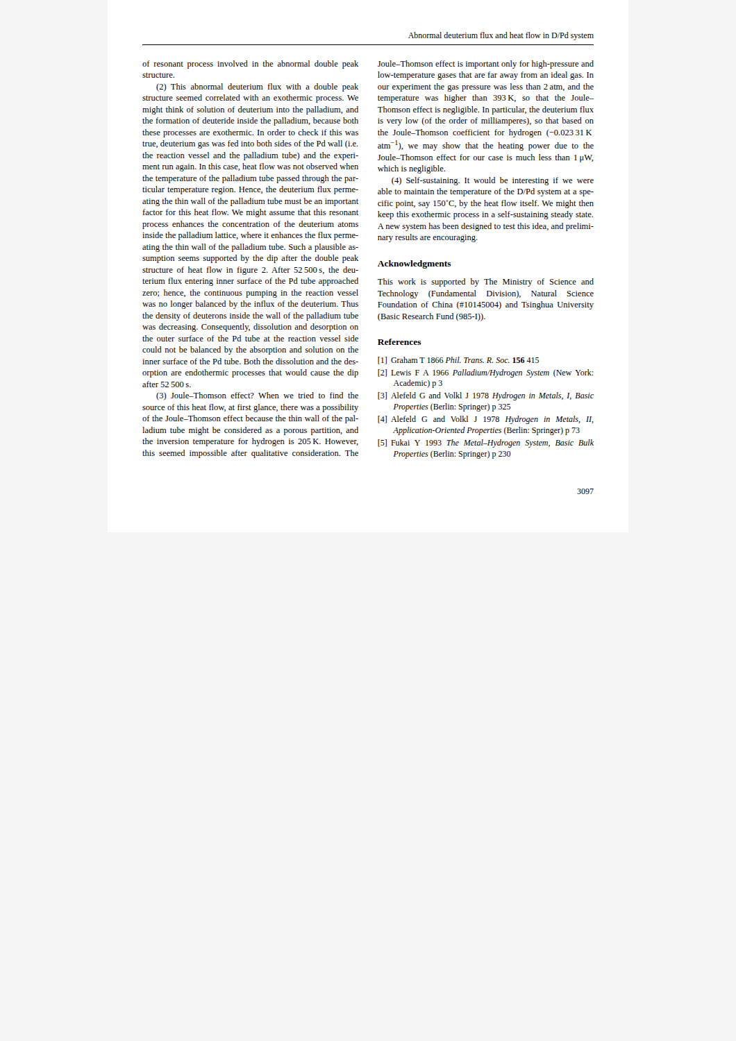Abnormal deuterium flux and heat flow in D/Pd system
of resonant process involved in the abnormal double peak structure.
(2) This abnormal deuterium flux with a double peak structure seemed correlated with an exothermic process. We might think of solution of deuterium into the palladium, and the formation of deuteride inside the palladium, because both these processes are exothermic. In order to check if this was true, deuterium gas was fed into both sides of the Pd wall (i.e. the reaction vessel and the palladium tube) and the experiment run again. In this case, heat flow was not observed when the temperature of the palladium tube passed through the particular temperature region. Hence, the deuterium flux permeating the thin wall of the palladium tube must be an important factor for this heat flow. We might assume that this resonant process enhances the concentration of the deuterium atoms inside the palladium lattice, where it enhances the flux permeating the thin wall of the palladium tube. Such a plausible assumption seems supported by the dip after the double peak structure of heat flow in figure 2. After 52 500 s, the deuterium flux entering inner surface of the Pd tube approached zero; hence, the continuous pumping in the reaction vessel was no longer balanced by the influx of the deuterium. Thus the density of deuterons inside the wall of the palladium tube was decreasing. Consequently, dissolution and desorption on the outer surface of the Pd tube at the reaction vessel side could not be balanced by the absorption and solution on the inner surface of the Pd tube. Both the dissolution and the desorption are endothermic processes that would cause the dip after 52 500 s.
(3) Joule–Thomson effect? When we tried to find the source of this heat flow, at first glance, there was a possibility of the Joule–Thomson effect because the thin wall of the palladium tube might be considered as a porous partition, and the inversion temperature for hydrogen is 205 K. However, this seemed impossible after qualitative consideration. The Joule–Thomson effect is important only for high-pressure and low-temperature gases that are far away from an ideal gas. In our experiment the gas pressure was less than 2 atm, and the temperature was higher than 393 K, so that the Joule–Thomson effect is negligible. In particular, the deuterium flux is very low (of the order of milliamperes), so that based on the Joule–Thomson coefficient for hydrogen (−0.023 31 K atm−1), we may show that the heating power due to the Joule–Thomson effect for our case is much less than 1 μW, which is negligible.
(4) Self-sustaining. It would be interesting if we were able to maintain the temperature of the D/Pd system at a specific point, say 150˚C, by the heat flow itself. We might then keep this exothermic process in a self-sustaining steady state. A new system has been designed to test this idea, and preliminary results are encouraging.
Acknowledgments
This work is supported by The Ministry of Science and Technology (Fundamental Division), Natural Science Foundation of China (#10145004) and Tsinghua University (Basic Research Fund (985-I)).
References
[1] Graham T 1866 Phil. Trans. R. Soc. 156 415
[2] Lewis F A 1966 Palladium/Hydrogen System (New York: Academic) p 3
[3] Alefeld G and Volkl J 1978 Hydrogen in Metals, I, Basic Properties (Berlin: Springer) p 325
[4] Alefeld G and Volkl J 1978 Hydrogen in Metals, II, Application-Oriented Properties (Berlin: Springer) p 73
[5] Fukai Y 1993 The Metal–Hydrogen System, Basic Bulk Properties (Berlin: Springer) p 230
3097